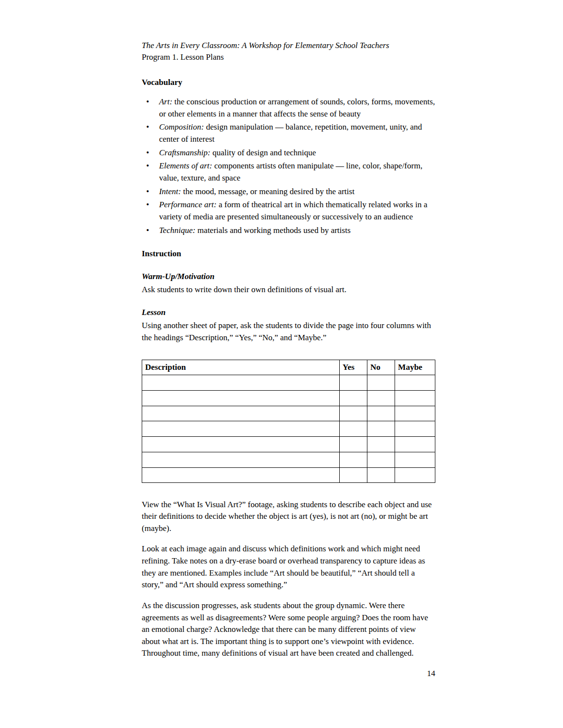The Arts in Every Classroom: A Workshop for Elementary School Teachers
Program 1. Lesson Plans
Vocabulary
Art: the conscious production or arrangement of sounds, colors, forms, movements, or other elements in a manner that affects the sense of beauty
Composition: design manipulation — balance, repetition, movement, unity, and center of interest
Craftsmanship: quality of design and technique
Elements of art: components artists often manipulate — line, color, shape/form, value, texture, and space
Intent: the mood, message, or meaning desired by the artist
Performance art: a form of theatrical art in which thematically related works in a variety of media are presented simultaneously or successively to an audience
Technique: materials and working methods used by artists
Instruction
Warm-Up/Motivation
Ask students to write down their own definitions of visual art.
Lesson
Using another sheet of paper, ask the students to divide the page into four columns with the headings “Description,” “Yes,” “No,” and “Maybe.”
| Description | Yes | No | Maybe |
| --- | --- | --- | --- |
View the “What Is Visual Art?” footage, asking students to describe each object and use their definitions to decide whether the object is art (yes), is not art (no), or might be art (maybe).
Look at each image again and discuss which definitions work and which might need refining. Take notes on a dry-erase board or overhead transparency to capture ideas as they are mentioned. Examples include “Art should be beautiful,” “Art should tell a story,” and “Art should express something.”
As the discussion progresses, ask students about the group dynamic. Were there agreements as well as disagreements? Were some people arguing? Does the room have an emotional charge? Acknowledge that there can be many different points of view about what art is. The important thing is to support one’s viewpoint with evidence. Throughout time, many definitions of visual art have been created and challenged.
14